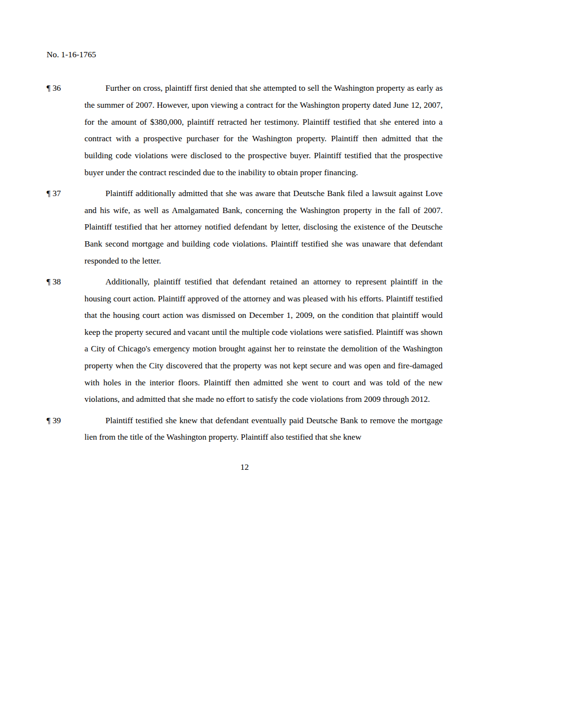No. 1-16-1765
¶ 36
Further on cross, plaintiff first denied that she attempted to sell the Washington property as early as the summer of 2007. However, upon viewing a contract for the Washington property dated June 12, 2007, for the amount of $380,000, plaintiff retracted her testimony. Plaintiff testified that she entered into a contract with a prospective purchaser for the Washington property. Plaintiff then admitted that the building code violations were disclosed to the prospective buyer. Plaintiff testified that the prospective buyer under the contract rescinded due to the inability to obtain proper financing.
¶ 37
Plaintiff additionally admitted that she was aware that Deutsche Bank filed a lawsuit against Love and his wife, as well as Amalgamated Bank, concerning the Washington property in the fall of 2007. Plaintiff testified that her attorney notified defendant by letter, disclosing the existence of the Deutsche Bank second mortgage and building code violations. Plaintiff testified she was unaware that defendant responded to the letter.
¶ 38
Additionally, plaintiff testified that defendant retained an attorney to represent plaintiff in the housing court action. Plaintiff approved of the attorney and was pleased with his efforts. Plaintiff testified that the housing court action was dismissed on December 1, 2009, on the condition that plaintiff would keep the property secured and vacant until the multiple code violations were satisfied. Plaintiff was shown a City of Chicago's emergency motion brought against her to reinstate the demolition of the Washington property when the City discovered that the property was not kept secure and was open and fire-damaged with holes in the interior floors. Plaintiff then admitted she went to court and was told of the new violations, and admitted that she made no effort to satisfy the code violations from 2009 through 2012.
¶ 39
Plaintiff testified she knew that defendant eventually paid Deutsche Bank to remove the mortgage lien from the title of the Washington property. Plaintiff also testified that she knew
12